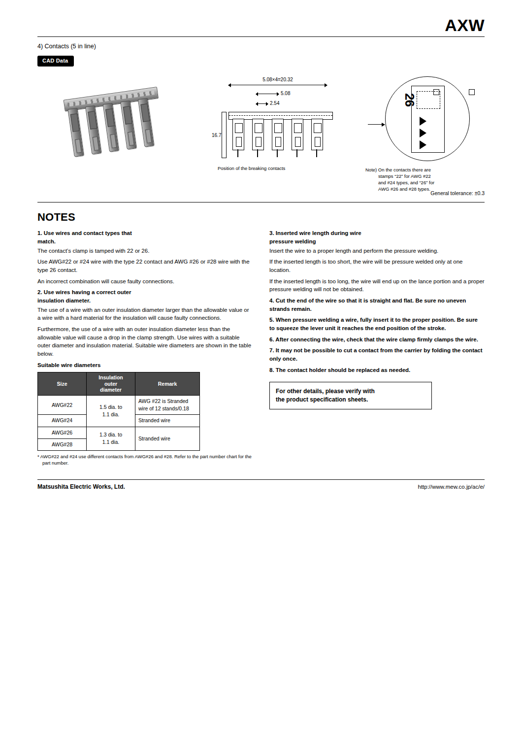AXW
4) Contacts (5 in line)
CAD Data
5.08×4=20.32
5.08
2.54
16.7
Position of the breaking contacts
26
Note) On the contacts there are stamps “22” for AWG #22 and #24 types, and “26” for AWG #26 and #28 types.
General tolerance: ±0.3
NOTES
1. Use wires and contact types that
match.
The contact’s clamp is tamped with 22 or 26.
Use AWG#22 or #24 wire with the type 22 contact and AWG #26 or #28 wire with the type 26 contact.
An incorrect combination will cause faulty connections.
2. Use wires having a correct outer
insulation diameter.
The use of a wire with an outer insulation diameter larger than the allowable value or a wire with a hard material for the insulation will cause faulty connections.
Furthermore, the use of a wire with an outer insulation diameter less than the allowable value will cause a drop in the clamp strength. Use wires with a suitable outer diameter and insulation material. Suitable wire diameters are shown in the table below.
Suitable wire diameters
| Size | Insulation outer diameter | Remark |
| --- | --- | --- |
| AWG#22 | 1.5 dia. to 1.1 dia. | AWG #22 is Stranded wire of 12 stands/0.18 |
| AWG#24 | Stranded wire |
| AWG#26 | 1.3 dia. to 1.1 dia. | Stranded wire |
| AWG#28 |
* AWG#22 and #24 use different contacts from AWG#26 and #28. Refer to the part number chart for the part number.
3. Inserted wire length during wire
pressure welding
Insert the wire to a proper length and perform the pressure welding.
If the inserted length is too short, the wire will be pressure welded only at one location.
If the inserted length is too long, the wire will end up on the lance portion and a proper pressure welding will not be obtained.
4. Cut the end of the wire so that it is straight and flat. Be sure no uneven strands remain.
5. When pressure welding a wire, fully insert it to the proper position. Be sure to squeeze the lever unit it reaches the end position of the stroke.
6. After connecting the wire, check that the wire clamp firmly clamps the wire.
7. It may not be possible to cut a contact from the carrier by folding the contact only once.
8. The contact holder should be replaced as needed.
For other details, please verify with
the product specification sheets.
Matsushita Electric Works, Ltd.
http://www.mew.co.jp/ac/e/